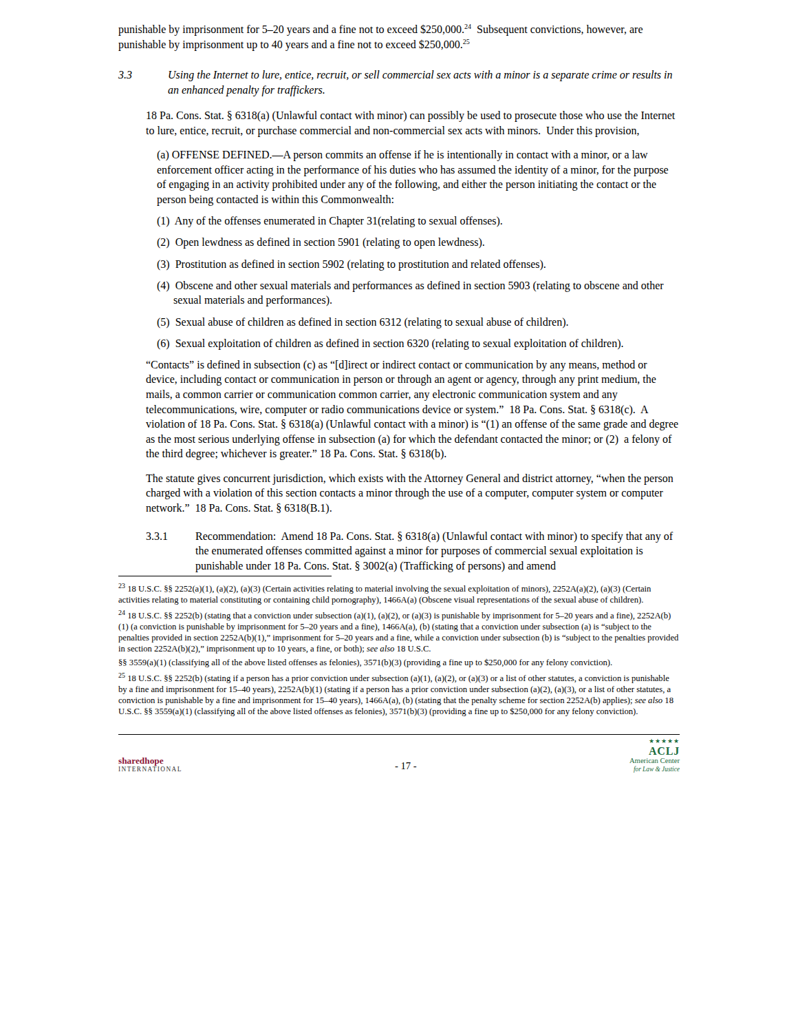punishable by imprisonment for 5–20 years and a fine not to exceed $250,000.24 Subsequent convictions, however, are punishable by imprisonment up to 40 years and a fine not to exceed $250,000.25
3.3
Using the Internet to lure, entice, recruit, or sell commercial sex acts with a minor is a separate crime or results in an enhanced penalty for traffickers.
18 Pa. Cons. Stat. § 6318(a) (Unlawful contact with minor) can possibly be used to prosecute those who use the Internet to lure, entice, recruit, or purchase commercial and non-commercial sex acts with minors. Under this provision,
(a) OFFENSE DEFINED.—A person commits an offense if he is intentionally in contact with a minor, or a law enforcement officer acting in the performance of his duties who has assumed the identity of a minor, for the purpose of engaging in an activity prohibited under any of the following, and either the person initiating the contact or the person being contacted is within this Commonwealth:
(1) Any of the offenses enumerated in Chapter 31(relating to sexual offenses).
(2) Open lewdness as defined in section 5901 (relating to open lewdness).
(3) Prostitution as defined in section 5902 (relating to prostitution and related offenses).
(4) Obscene and other sexual materials and performances as defined in section 5903 (relating to obscene and other sexual materials and performances).
(5) Sexual abuse of children as defined in section 6312 (relating to sexual abuse of children).
(6) Sexual exploitation of children as defined in section 6320 (relating to sexual exploitation of children).
“Contacts” is defined in subsection (c) as “[d]irect or indirect contact or communication by any means, method or device, including contact or communication in person or through an agent or agency, through any print medium, the mails, a common carrier or communication common carrier, any electronic communication system and any telecommunications, wire, computer or radio communications device or system.” 18 Pa. Cons. Stat. § 6318(c). A violation of 18 Pa. Cons. Stat. § 6318(a) (Unlawful contact with a minor) is “(1) an offense of the same grade and degree as the most serious underlying offense in subsection (a) for which the defendant contacted the minor; or (2) a felony of the third degree; whichever is greater.” 18 Pa. Cons. Stat. § 6318(b).
The statute gives concurrent jurisdiction, which exists with the Attorney General and district attorney, “when the person charged with a violation of this section contacts a minor through the use of a computer, computer system or computer network.” 18 Pa. Cons. Stat. § 6318(B.1).
3.3.1
Recommendation: Amend 18 Pa. Cons. Stat. § 6318(a) (Unlawful contact with minor) to specify that any of the enumerated offenses committed against a minor for purposes of commercial sexual exploitation is punishable under 18 Pa. Cons. Stat. § 3002(a) (Trafficking of persons) and amend
23 18 U.S.C. §§ 2252(a)(1), (a)(2), (a)(3) (Certain activities relating to material involving the sexual exploitation of minors), 2252A(a)(2), (a)(3) (Certain activities relating to material constituting or containing child pornography), 1466A(a) (Obscene visual representations of the sexual abuse of children).
24 18 U.S.C. §§ 2252(b) (stating that a conviction under subsection (a)(1), (a)(2), or (a)(3) is punishable by imprisonment for 5–20 years and a fine), 2252A(b)(1) (a conviction is punishable by imprisonment for 5–20 years and a fine), 1466A(a), (b) (stating that a conviction under subsection (a) is “subject to the penalties provided in section 2252A(b)(1),” imprisonment for 5–20 years and a fine, while a conviction under subsection (b) is “subject to the penalties provided in section 2252A(b)(2),” imprisonment up to 10 years, a fine, or both); see also 18 U.S.C.
§§ 3559(a)(1) (classifying all of the above listed offenses as felonies), 3571(b)(3) (providing a fine up to $250,000 for any felony conviction).
25 18 U.S.C. §§ 2252(b) (stating if a person has a prior conviction under subsection (a)(1), (a)(2), or (a)(3) or a list of other statutes, a conviction is punishable by a fine and imprisonment for 15–40 years), 2252A(b)(1) (stating if a person has a prior conviction under subsection (a)(2), (a)(3), or a list of other statutes, a conviction is punishable by a fine and imprisonment for 15–40 years), 1466A(a), (b) (stating that the penalty scheme for section 2252A(b) applies); see also 18 U.S.C. §§ 3559(a)(1) (classifying all of the above listed offenses as felonies), 3571(b)(3) (providing a fine up to $250,000 for any felony conviction).
sharedhopeINTERNATIONAL
- 17 -
★★★★★
ACLJ
American Center
for Law & Justice